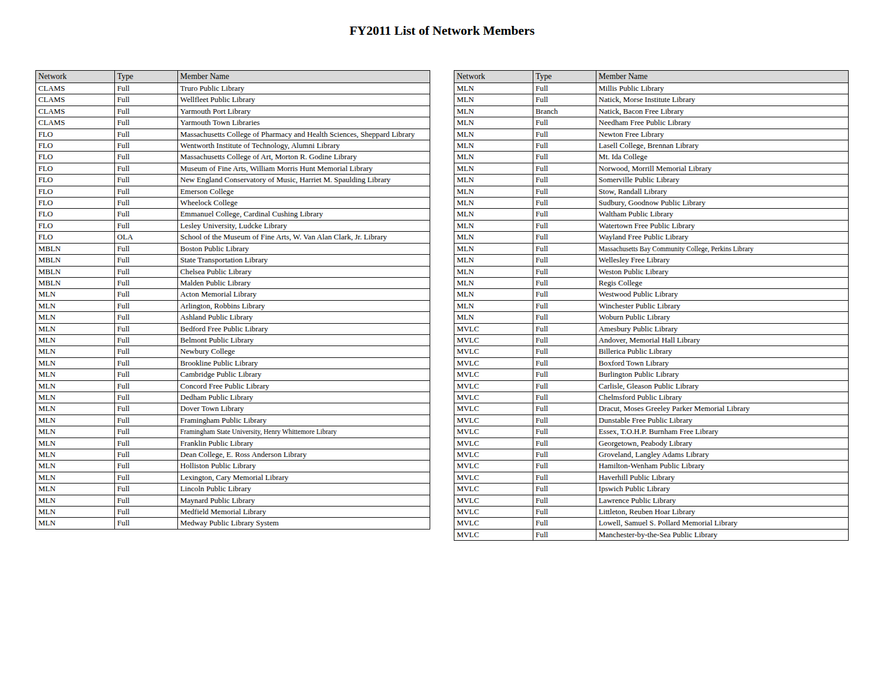FY2011 List of Network Members
| Network | Type | Member Name |
| --- | --- | --- |
| CLAMS | Full | Truro Public Library |
| CLAMS | Full | Wellfleet Public Library |
| CLAMS | Full | Yarmouth Port Library |
| CLAMS | Full | Yarmouth Town Libraries |
| FLO | Full | Massachusetts College of Pharmacy and Health Sciences, Sheppard Library |
| FLO | Full | Wentworth Institute of Technology, Alumni Library |
| FLO | Full | Massachusetts College of Art, Morton R. Godine Library |
| FLO | Full | Museum of Fine Arts, William Morris Hunt Memorial Library |
| FLO | Full | New England Conservatory of Music, Harriet M. Spaulding Library |
| FLO | Full | Emerson College |
| FLO | Full | Wheelock College |
| FLO | Full | Emmanuel College, Cardinal Cushing Library |
| FLO | Full | Lesley University, Ludcke Library |
| FLO | OLA | School of the Museum of Fine Arts, W. Van Alan Clark, Jr. Library |
| MBLN | Full | Boston Public Library |
| MBLN | Full | State Transportation Library |
| MBLN | Full | Chelsea Public Library |
| MBLN | Full | Malden Public Library |
| MLN | Full | Acton Memorial Library |
| MLN | Full | Arlington, Robbins Library |
| MLN | Full | Ashland Public Library |
| MLN | Full | Bedford Free Public Library |
| MLN | Full | Belmont Public Library |
| MLN | Full | Newbury College |
| MLN | Full | Brookline Public Library |
| MLN | Full | Cambridge Public Library |
| MLN | Full | Concord Free Public Library |
| MLN | Full | Dedham Public Library |
| MLN | Full | Dover Town Library |
| MLN | Full | Framingham Public Library |
| MLN | Full | Framingham State University, Henry Whittemore Library |
| MLN | Full | Franklin Public Library |
| MLN | Full | Dean College, E. Ross Anderson Library |
| MLN | Full | Holliston Public Library |
| MLN | Full | Lexington, Cary Memorial Library |
| MLN | Full | Lincoln Public Library |
| MLN | Full | Maynard Public Library |
| MLN | Full | Medfield Memorial Library |
| MLN | Full | Medway Public Library System |
| Network | Type | Member Name |
| --- | --- | --- |
| MLN | Full | Millis Public Library |
| MLN | Full | Natick, Morse Institute Library |
| MLN | Branch | Natick, Bacon Free Library |
| MLN | Full | Needham Free Public Library |
| MLN | Full | Newton Free Library |
| MLN | Full | Lasell College, Brennan Library |
| MLN | Full | Mt. Ida College |
| MLN | Full | Norwood, Morrill Memorial Library |
| MLN | Full | Somerville Public Library |
| MLN | Full | Stow, Randall Library |
| MLN | Full | Sudbury, Goodnow Public Library |
| MLN | Full | Waltham Public Library |
| MLN | Full | Watertown Free Public Library |
| MLN | Full | Wayland Free Public Library |
| MLN | Full | Massachusetts Bay Community College, Perkins Library |
| MLN | Full | Wellesley Free Library |
| MLN | Full | Weston Public Library |
| MLN | Full | Regis College |
| MLN | Full | Westwood Public Library |
| MLN | Full | Winchester Public Library |
| MLN | Full | Woburn Public Library |
| MVLC | Full | Amesbury Public Library |
| MVLC | Full | Andover, Memorial Hall Library |
| MVLC | Full | Billerica Public Library |
| MVLC | Full | Boxford Town Library |
| MVLC | Full | Burlington Public Library |
| MVLC | Full | Carlisle, Gleason Public Library |
| MVLC | Full | Chelmsford Public Library |
| MVLC | Full | Dracut, Moses Greeley Parker Memorial Library |
| MVLC | Full | Dunstable Free Public Library |
| MVLC | Full | Essex, T.O.H.P. Burnham Free Library |
| MVLC | Full | Georgetown, Peabody Library |
| MVLC | Full | Groveland, Langley Adams Library |
| MVLC | Full | Hamilton-Wenham Public Library |
| MVLC | Full | Haverhill Public Library |
| MVLC | Full | Ipswich Public Library |
| MVLC | Full | Lawrence Public Library |
| MVLC | Full | Littleton, Reuben Hoar Library |
| MVLC | Full | Lowell, Samuel S. Pollard Memorial Library |
| MVLC | Full | Manchester-by-the-Sea Public Library |